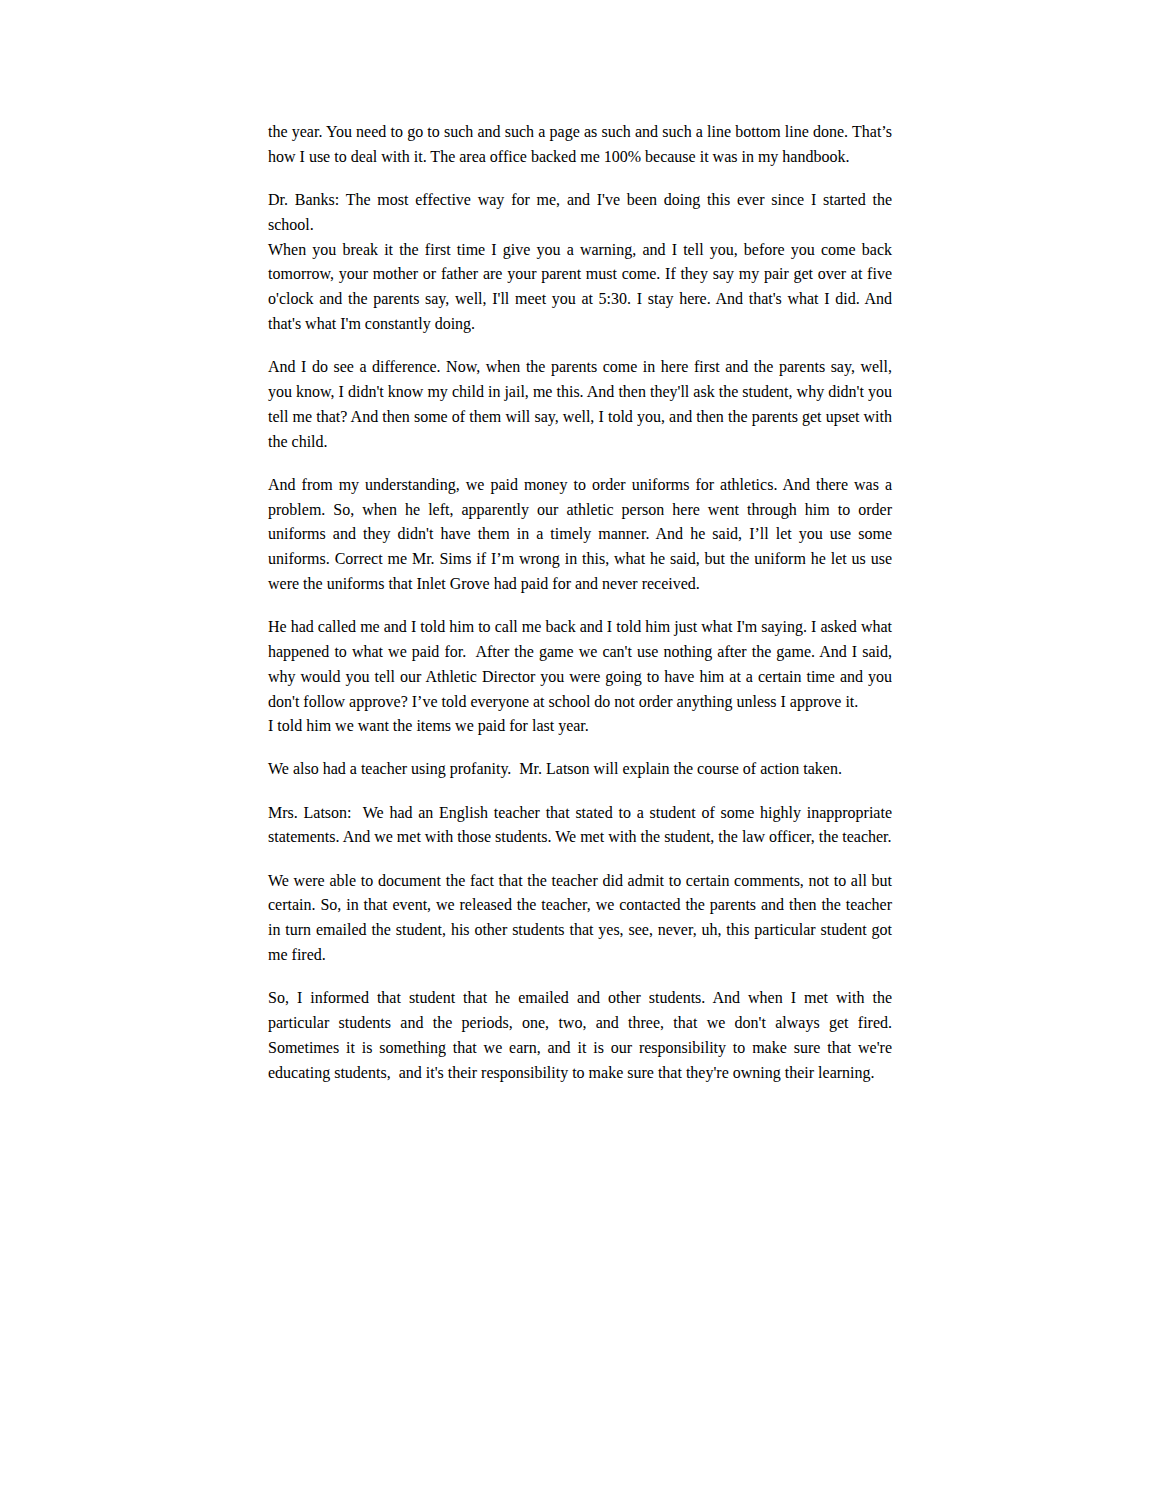the year. You need to go to such and such a page as such and such a line bottom line done. That’s how I use to deal with it. The area office backed me 100% because it was in my handbook.
Dr. Banks: The most effective way for me, and I've been doing this ever since I started the school.
When you break it the first time I give you a warning, and I tell you, before you come back tomorrow, your mother or father are your parent must come. If they say my pair get over at five o'clock and the parents say, well, I'll meet you at 5:30. I stay here. And that's what I did. And that's what I'm constantly doing.
And I do see a difference. Now, when the parents come in here first and the parents say, well, you know, I didn't know my child in jail, me this. And then they'll ask the student, why didn't you tell me that? And then some of them will say, well, I told you, and then the parents get upset with the child.
And from my understanding, we paid money to order uniforms for athletics. And there was a problem. So, when he left, apparently our athletic person here went through him to order uniforms and they didn't have them in a timely manner. And he said, I’ll let you use some uniforms. Correct me Mr. Sims if I’m wrong in this, what he said, but the uniform he let us use were the uniforms that Inlet Grove had paid for and never received.
He had called me and I told him to call me back and I told him just what I'm saying. I asked what happened to what we paid for. After the game we can't use nothing after the game. And I said, why would you tell our Athletic Director you were going to have him at a certain time and you don't follow approve? I’ve told everyone at school do not order anything unless I approve it.
I told him we want the items we paid for last year.
We also had a teacher using profanity. Mr. Latson will explain the course of action taken.
Mrs. Latson: We had an English teacher that stated to a student of some highly inappropriate statements. And we met with those students. We met with the student, the law officer, the teacher.
We were able to document the fact that the teacher did admit to certain comments, not to all but certain. So, in that event, we released the teacher, we contacted the parents and then the teacher in turn emailed the student, his other students that yes, see, never, uh, this particular student got me fired.
So, I informed that student that he emailed and other students. And when I met with the particular students and the periods, one, two, and three, that we don't always get fired. Sometimes it is something that we earn, and it is our responsibility to make sure that we're educating students, and it's their responsibility to make sure that they're owning their learning.